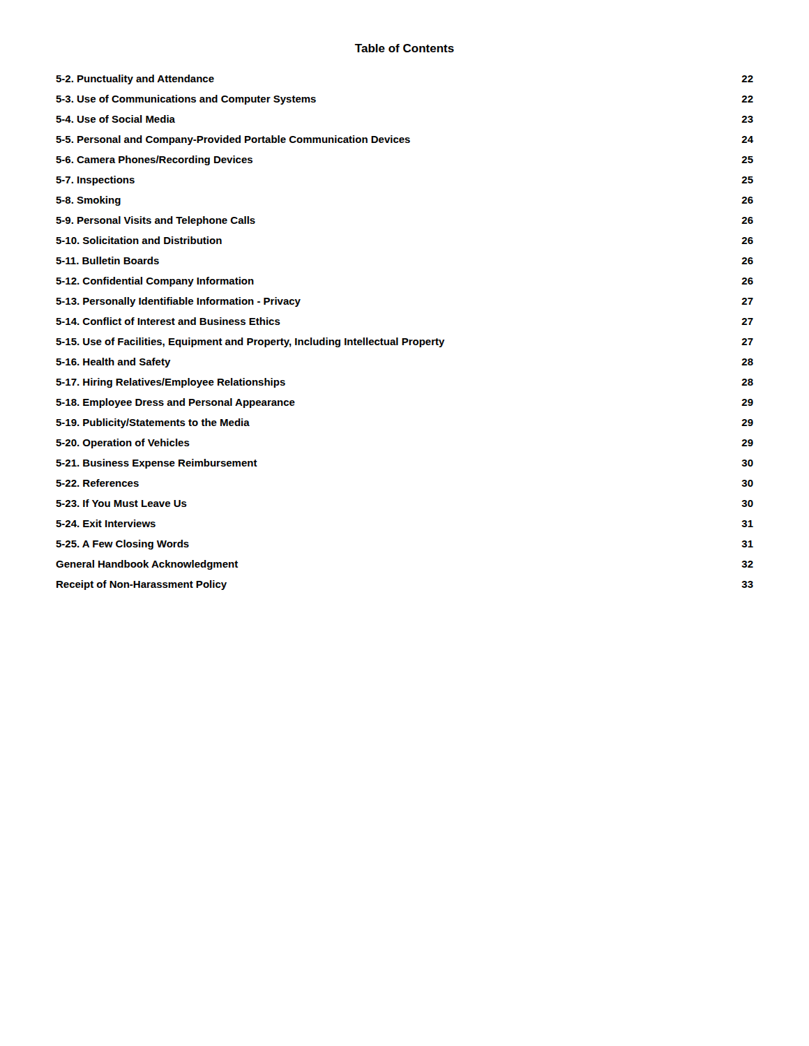Table of Contents
| 5-2. Punctuality and Attendance | 22 |
| 5-3. Use of Communications and Computer Systems | 22 |
| 5-4. Use of Social Media | 23 |
| 5-5. Personal and Company-Provided Portable Communication Devices | 24 |
| 5-6. Camera Phones/Recording Devices | 25 |
| 5-7. Inspections | 25 |
| 5-8. Smoking | 26 |
| 5-9. Personal Visits and Telephone Calls | 26 |
| 5-10. Solicitation and Distribution | 26 |
| 5-11. Bulletin Boards | 26 |
| 5-12. Confidential Company Information | 26 |
| 5-13. Personally Identifiable Information - Privacy | 27 |
| 5-14. Conflict of Interest and Business Ethics | 27 |
| 5-15. Use of Facilities, Equipment and Property, Including Intellectual Property | 27 |
| 5-16. Health and Safety | 28 |
| 5-17. Hiring Relatives/Employee Relationships | 28 |
| 5-18. Employee Dress and Personal Appearance | 29 |
| 5-19. Publicity/Statements to the Media | 29 |
| 5-20. Operation of Vehicles | 29 |
| 5-21. Business Expense Reimbursement | 30 |
| 5-22. References | 30 |
| 5-23. If You Must Leave Us | 30 |
| 5-24. Exit Interviews | 31 |
| 5-25. A Few Closing Words | 31 |
| General Handbook Acknowledgment | 32 |
| Receipt of Non-Harassment Policy | 33 |